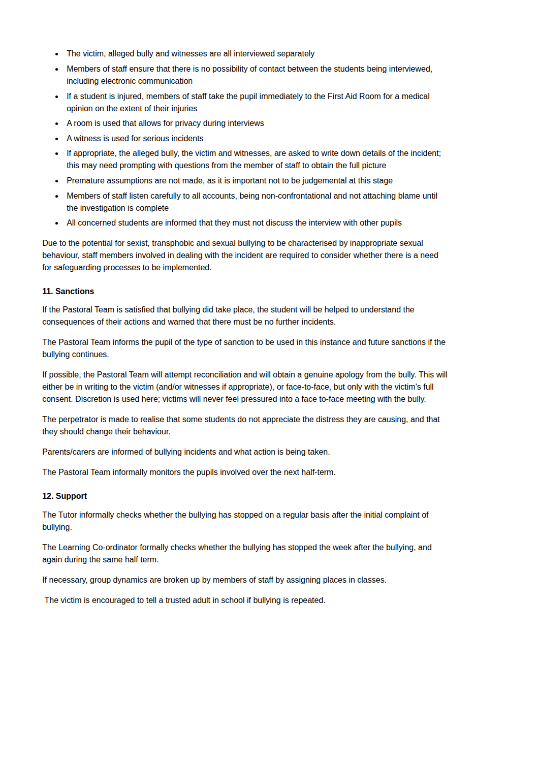The victim, alleged bully and witnesses are all interviewed separately
Members of staff ensure that there is no possibility of contact between the students being interviewed, including electronic communication
If a student is injured, members of staff take the pupil immediately to the First Aid Room for a medical opinion on the extent of their injuries
A room is used that allows for privacy during interviews
A witness is used for serious incidents
If appropriate, the alleged bully, the victim and witnesses, are asked to write down details of the incident; this may need prompting with questions from the member of staff to obtain the full picture
Premature assumptions are not made, as it is important not to be judgemental at this stage
Members of staff listen carefully to all accounts, being non-confrontational and not attaching blame until the investigation is complete
All concerned students are informed that they must not discuss the interview with other pupils
Due to the potential for sexist, transphobic and sexual bullying to be characterised by inappropriate sexual behaviour, staff members involved in dealing with the incident are required to consider whether there is a need for safeguarding processes to be implemented.
11. Sanctions
If the Pastoral Team is satisfied that bullying did take place, the student will be helped to understand the consequences of their actions and warned that there must be no further incidents.
The Pastoral Team informs the pupil of the type of sanction to be used in this instance and future sanctions if the bullying continues.
If possible, the Pastoral Team will attempt reconciliation and will obtain a genuine apology from the bully. This will either be in writing to the victim (and/or witnesses if appropriate), or face-to-face, but only with the victim's full consent. Discretion is used here; victims will never feel pressured into a face to-face meeting with the bully.
The perpetrator is made to realise that some students do not appreciate the distress they are causing, and that they should change their behaviour.
Parents/carers are informed of bullying incidents and what action is being taken.
The Pastoral Team informally monitors the pupils involved over the next half-term.
12. Support
The Tutor informally checks whether the bullying has stopped on a regular basis after the initial complaint of bullying.
The Learning Co-ordinator formally checks whether the bullying has stopped the week after the bullying, and again during the same half term.
If necessary, group dynamics are broken up by members of staff by assigning places in classes.
The victim is encouraged to tell a trusted adult in school if bullying is repeated.